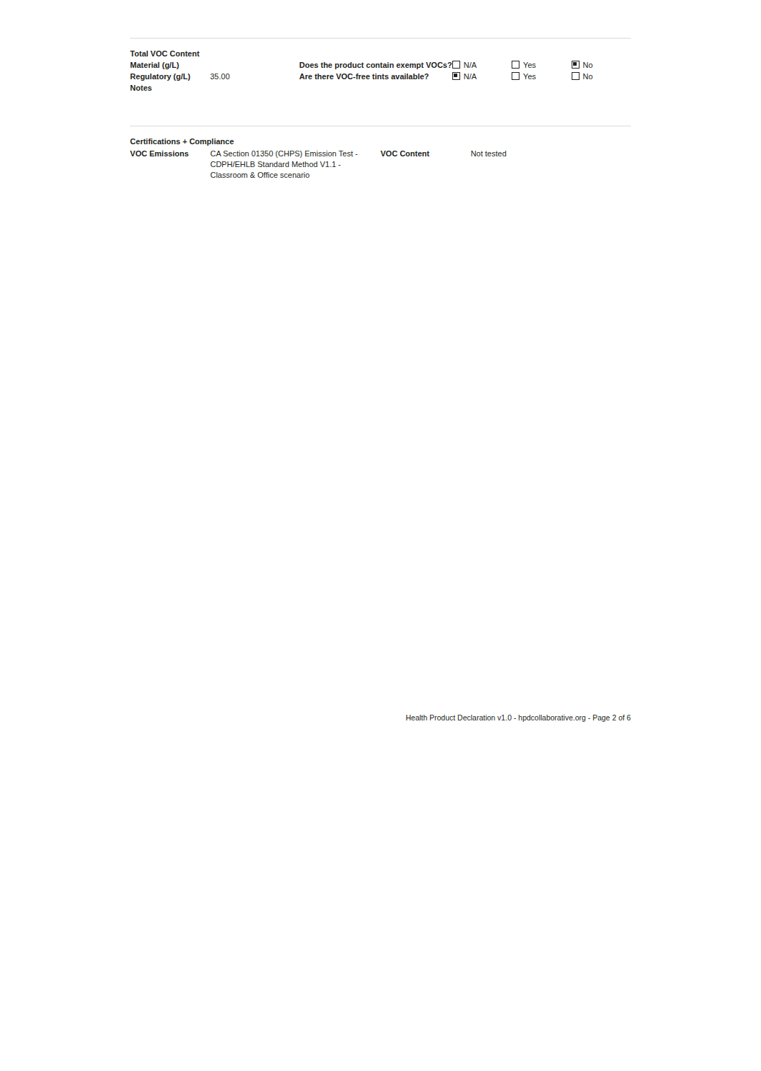| Total VOC Content | | | | | |
| Material (g/L) | | Does the product contain exempt VOCs? | N/A | Yes | No |
| Regulatory (g/L) | 35.00 | Are there VOC-free tints available? | N/A | Yes | No |
| Notes | |
Certifications + Compliance
| VOC Emissions | CA Section 01350 (CHPS) Emission Test - CDPH/EHLB Standard Method V1.1 - Classroom & Office scenario | VOC Content | Not tested |
Health Product Declaration v1.0 - hpdcollaborative.org - Page 2 of 6